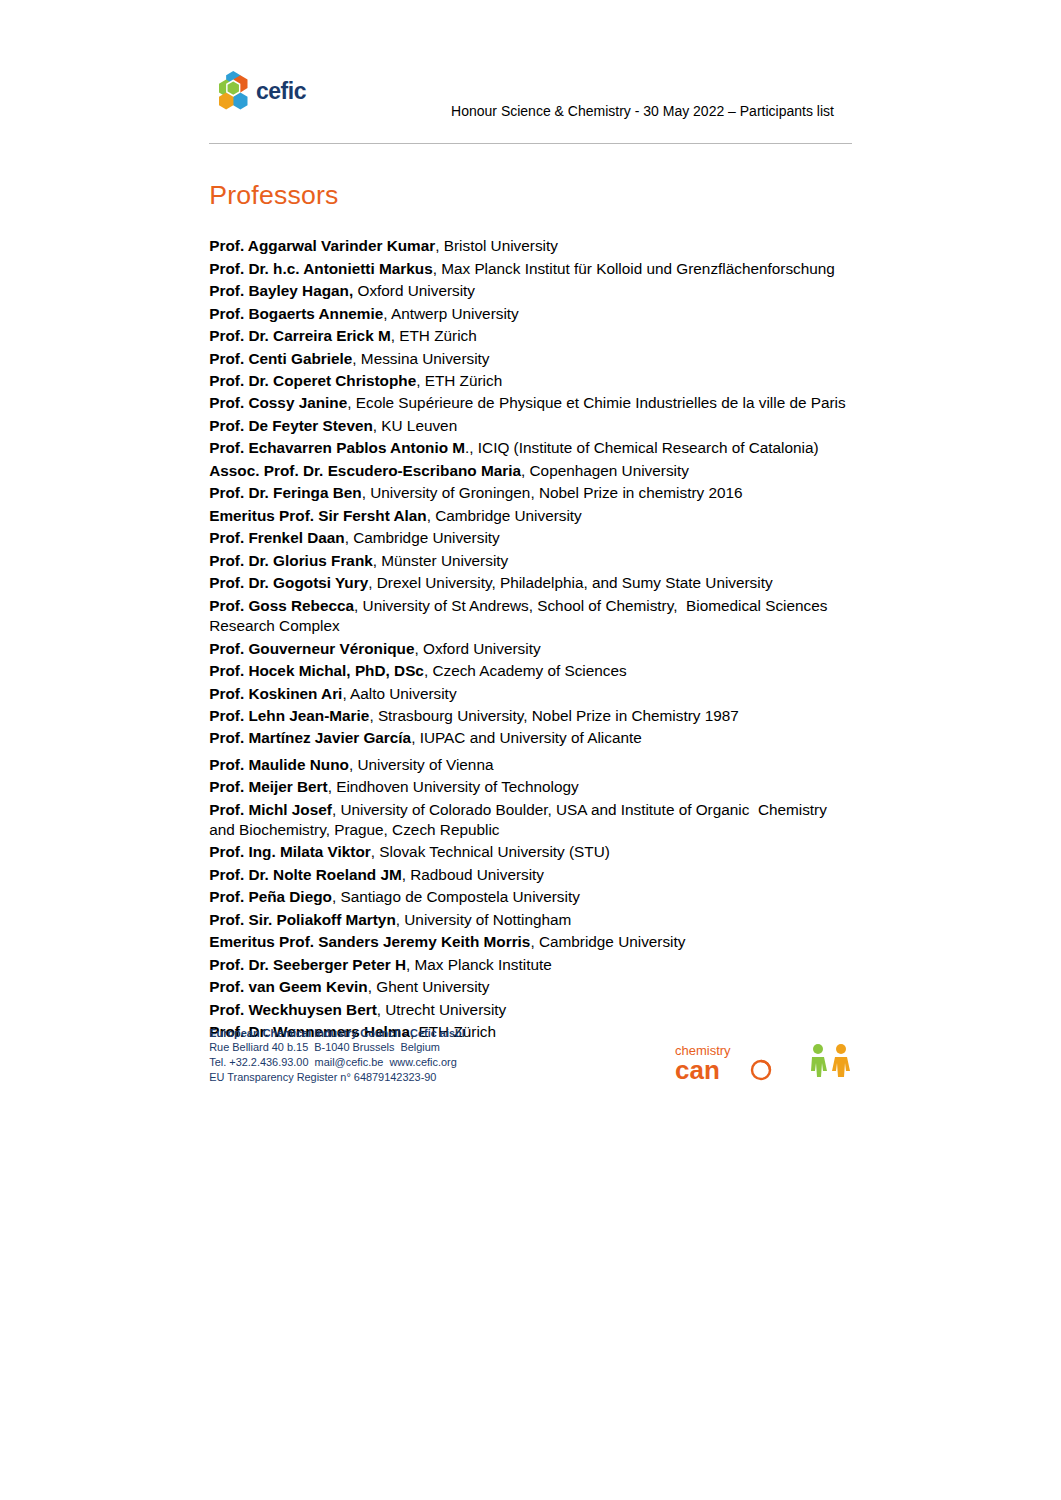cefic
Honour Science & Chemistry - 30 May 2022 – Participants list
Professors
Prof. Aggarwal Varinder Kumar, Bristol University
Prof. Dr. h.c. Antonietti Markus, Max Planck Institut für Kolloid und Grenzflächenforschung
Prof. Bayley Hagan, Oxford University
Prof. Bogaerts Annemie, Antwerp University
Prof. Dr. Carreira Erick M, ETH Zürich
Prof. Centi Gabriele, Messina University
Prof. Dr. Coperet Christophe, ETH Zürich
Prof. Cossy Janine, Ecole Supérieure de Physique et Chimie Industrielles de la ville de Paris
Prof. De Feyter Steven, KU Leuven
Prof. Echavarren Pablos Antonio M., ICIQ (Institute of Chemical Research of Catalonia)
Assoc. Prof. Dr. Escudero-Escribano Maria, Copenhagen University
Prof. Dr. Feringa Ben, University of Groningen, Nobel Prize in chemistry 2016
Emeritus Prof. Sir Fersht Alan, Cambridge University
Prof. Frenkel Daan, Cambridge University
Prof. Dr. Glorius Frank, Münster University
Prof. Dr. Gogotsi Yury, Drexel University, Philadelphia, and Sumy State University
Prof. Goss Rebecca, University of St Andrews, School of Chemistry, Biomedical Sciences Research Complex
Prof. Gouverneur Véronique, Oxford University
Prof. Hocek Michal, PhD, DSc, Czech Academy of Sciences
Prof. Koskinen Ari, Aalto University
Prof. Lehn Jean-Marie, Strasbourg University, Nobel Prize in Chemistry 1987
Prof. Martínez Javier García, IUPAC and University of Alicante
Prof. Maulide Nuno, University of Vienna
Prof. Meijer Bert, Eindhoven University of Technology
Prof. Michl Josef, University of Colorado Boulder, USA and Institute of Organic Chemistry and Biochemistry, Prague, Czech Republic
Prof. Ing. Milata Viktor, Slovak Technical University (STU)
Prof. Dr. Nolte Roeland JM, Radboud University
Prof. Peña Diego, Santiago de Compostela University
Prof. Sir. Poliakoff Martyn, University of Nottingham
Emeritus Prof. Sanders Jeremy Keith Morris, Cambridge University
Prof. Dr. Seeberger Peter H, Max Planck Institute
Prof. van Geem Kevin, Ghent University
Prof. Weckhuysen Bert, Utrecht University
Prof. Dr. Wennemers Helma, ETH Zürich
European Chemical Industry Council - Cefic aisbl
Rue Belliard 40 b.15 B-1040 Brussels Belgium
Tel. +32.2.436.93.00 mail@cefic.be www.cefic.org
EU Transparency Register n° 64879142323-90
chemistry can